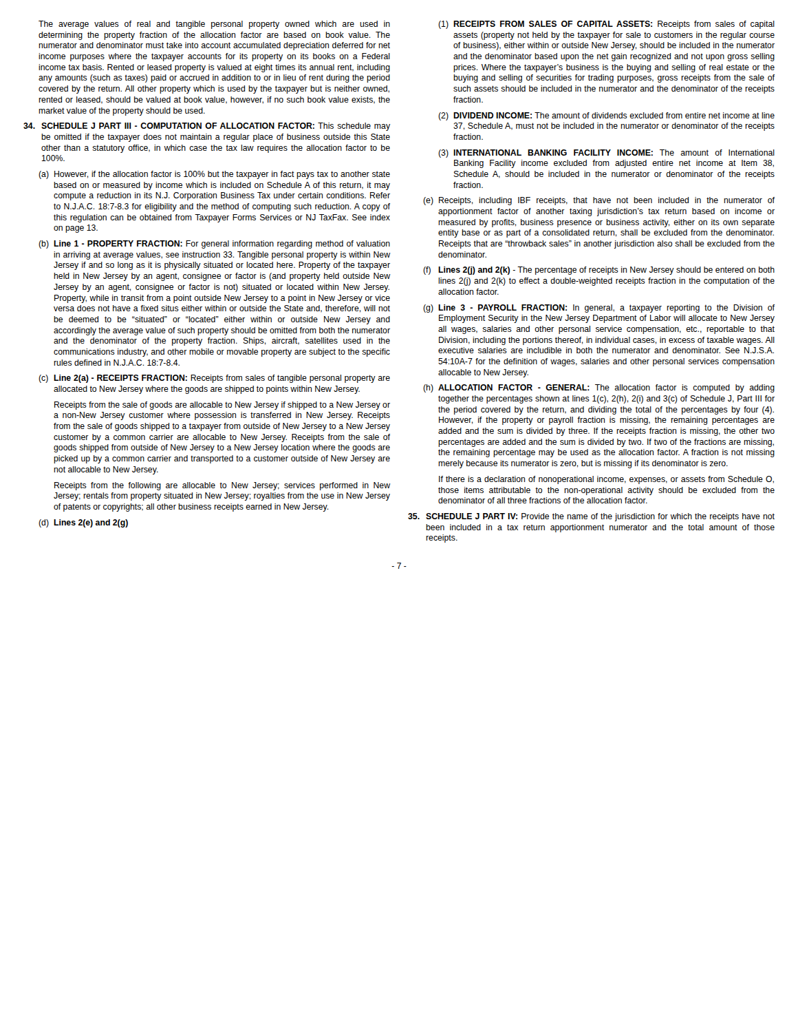The average values of real and tangible personal property owned which are used in determining the property fraction of the allocation factor are based on book value. The numerator and denominator must take into account accumulated depreciation deferred for net income purposes where the taxpayer accounts for its property on its books on a Federal income tax basis. Rented or leased property is valued at eight times its annual rent, including any amounts (such as taxes) paid or accrued in addition to or in lieu of rent during the period covered by the return. All other property which is used by the taxpayer but is neither owned, rented or leased, should be valued at book value, however, if no such book value exists, the market value of the property should be used.
34. SCHEDULE J PART III - COMPUTATION OF ALLOCATION FACTOR: This schedule may be omitted if the taxpayer does not maintain a regular place of business outside this State other than a statutory office, in which case the tax law requires the allocation factor to be 100%.
(a) However, if the allocation factor is 100% but the taxpayer in fact pays tax to another state based on or measured by income which is included on Schedule A of this return, it may compute a reduction in its N.J. Corporation Business Tax under certain conditions. Refer to N.J.A.C. 18:7-8.3 for eligibility and the method of computing such reduction. A copy of this regulation can be obtained from Taxpayer Forms Services or NJ TaxFax. See index on page 13.
(b) Line 1 - PROPERTY FRACTION: For general information regarding method of valuation in arriving at average values, see instruction 33. Tangible personal property is within New Jersey if and so long as it is physically situated or located here. Property of the taxpayer held in New Jersey by an agent, consignee or factor is (and property held outside New Jersey by an agent, consignee or factor is not) situated or located within New Jersey. Property, while in transit from a point outside New Jersey to a point in New Jersey or vice versa does not have a fixed situs either within or outside the State and, therefore, will not be deemed to be “situated” or “located” either within or outside New Jersey and accordingly the average value of such property should be omitted from both the numerator and the denominator of the property fraction. Ships, aircraft, satellites used in the communications industry, and other mobile or movable property are subject to the specific rules defined in N.J.A.C. 18:7-8.4.
(c) Line 2(a) - RECEIPTS FRACTION: Receipts from sales of tangible personal property are allocated to New Jersey where the goods are shipped to points within New Jersey.
Receipts from the sale of goods are allocable to New Jersey if shipped to a New Jersey or a non-New Jersey customer where possession is transferred in New Jersey. Receipts from the sale of goods shipped to a taxpayer from outside of New Jersey to a New Jersey customer by a common carrier are allocable to New Jersey. Receipts from the sale of goods shipped from outside of New Jersey to a New Jersey location where the goods are picked up by a common carrier and transported to a customer outside of New Jersey are not allocable to New Jersey.
Receipts from the following are allocable to New Jersey; services performed in New Jersey; rentals from property situated in New Jersey; royalties from the use in New Jersey of patents or copyrights; all other business receipts earned in New Jersey.
(d) Lines 2(e) and 2(g)
(1) RECEIPTS FROM SALES OF CAPITAL ASSETS: Receipts from sales of capital assets (property not held by the taxpayer for sale to customers in the regular course of business), either within or outside New Jersey, should be included in the numerator and the denominator based upon the net gain recognized and not upon gross selling prices. Where the taxpayer’s business is the buying and selling of real estate or the buying and selling of securities for trading purposes, gross receipts from the sale of such assets should be included in the numerator and the denominator of the receipts fraction.
(2) DIVIDEND INCOME: The amount of dividends excluded from entire net income at line 37, Schedule A, must not be included in the numerator or denominator of the receipts fraction.
(3) INTERNATIONAL BANKING FACILITY INCOME: The amount of International Banking Facility income excluded from adjusted entire net income at Item 38, Schedule A, should be included in the numerator or denominator of the receipts fraction.
(e) Receipts, including IBF receipts, that have not been included in the numerator of apportionment factor of another taxing jurisdiction’s tax return based on income or measured by profits, business presence or business activity, either on its own separate entity base or as part of a consolidated return, shall be excluded from the denominator. Receipts that are “throwback sales” in another jurisdiction also shall be excluded from the denominator.
(f) Lines 2(j) and 2(k) - The percentage of receipts in New Jersey should be entered on both lines 2(j) and 2(k) to effect a double-weighted receipts fraction in the computation of the allocation factor.
(g) Line 3 - PAYROLL FRACTION: In general, a taxpayer reporting to the Division of Employment Security in the New Jersey Department of Labor will allocate to New Jersey all wages, salaries and other personal service compensation, etc., reportable to that Division, including the portions thereof, in individual cases, in excess of taxable wages. All executive salaries are includible in both the numerator and denominator. See N.J.S.A. 54:10A-7 for the definition of wages, salaries and other personal services compensation allocable to New Jersey.
(h) ALLOCATION FACTOR - GENERAL: The allocation factor is computed by adding together the percentages shown at lines 1(c), 2(h), 2(i) and 3(c) of Schedule J, Part III for the period covered by the return, and dividing the total of the percentages by four (4). However, if the property or payroll fraction is missing, the remaining percentages are added and the sum is divided by three. If the receipts fraction is missing, the other two percentages are added and the sum is divided by two. If two of the fractions are missing, the remaining percentage may be used as the allocation factor. A fraction is not missing merely because its numerator is zero, but is missing if its denominator is zero.
If there is a declaration of nonoperational income, expenses, or assets from Schedule O, those items attributable to the non-operational activity should be excluded from the denominator of all three fractions of the allocation factor.
35. SCHEDULE J PART IV: Provide the name of the jurisdiction for which the receipts have not been included in a tax return apportionment numerator and the total amount of those receipts.
- 7 -